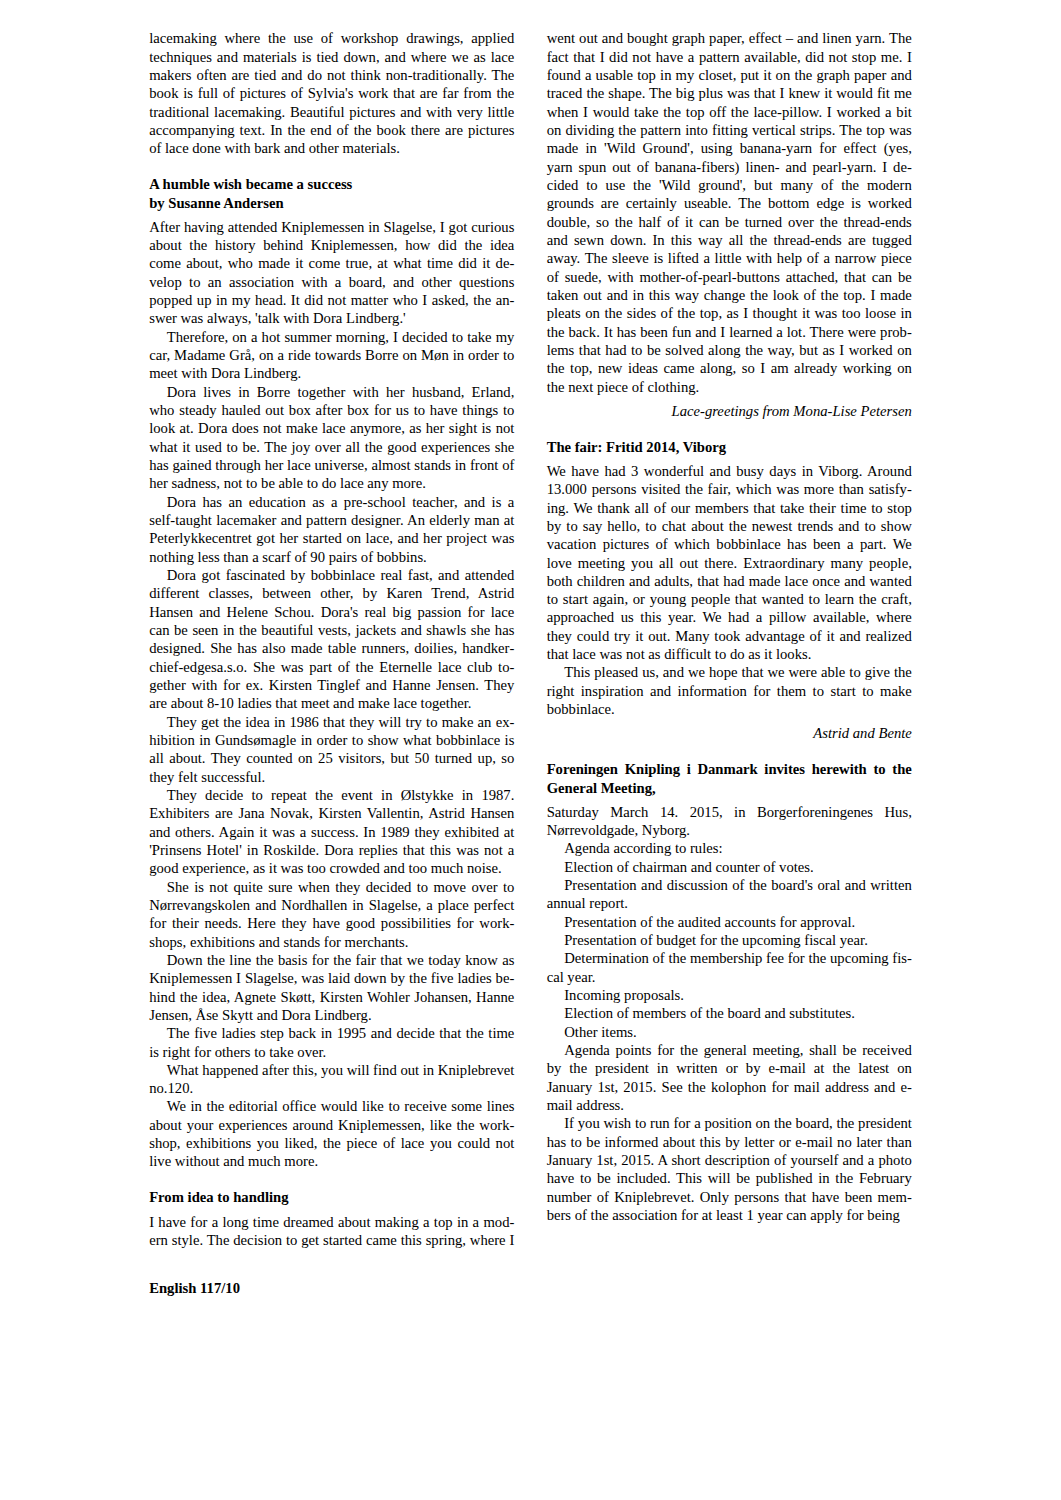lacemaking where the use of workshop drawings, applied techniques and materials is tied down, and where we as lace makers often are tied and do not think non-traditionally. The book is full of pictures of Sylvia's work that are far from the traditional lacemaking. Beautiful pictures and with very little accompanying text. In the end of the book there are pictures of lace done with bark and other materials.
A humble wish became a success
by Susanne Andersen
After having attended Kniplemessen in Slagelse, I got curious about the history behind Kniplemessen, how did the idea come about, who made it come true, at what time did it develop to an association with a board, and other questions popped up in my head. It did not matter who I asked, the answer was always, 'talk with Dora Lindberg.'
Therefore, on a hot summer morning, I decided to take my car, Madame Grå, on a ride towards Borre on Møn in order to meet with Dora Lindberg.
Dora lives in Borre together with her husband, Erland, who steady hauled out box after box for us to have things to look at. Dora does not make lace anymore, as her sight is not what it used to be. The joy over all the good experiences she has gained through her lace universe, almost stands in front of her sadness, not to be able to do lace any more.
Dora has an education as a pre-school teacher, and is a self-taught lacemaker and pattern designer. An elderly man at Peterlykkecentret got her started on lace, and her project was nothing less than a scarf of 90 pairs of bobbins.
Dora got fascinated by bobbinlace real fast, and attended different classes, between other, by Karen Trend, Astrid Hansen and Helene Schou. Dora's real big passion for lace can be seen in the beautiful vests, jackets and shawls she has designed. She has also made table runners, doilies, handkerchief-edgesa.s.o. She was part of the Eternelle lace club together with for ex. Kirsten Tinglef and Hanne Jensen. They are about 8-10 ladies that meet and make lace together.
They get the idea in 1986 that they will try to make an exhibition in Gundsømagle in order to show what bobbinlace is all about. They counted on 25 visitors, but 50 turned up, so they felt successful.
They decide to repeat the event in Ølstykke in 1987. Exhibiters are Jana Novak, Kirsten Vallentin, Astrid Hansen and others. Again it was a success. In 1989 they exhibited at 'Prinsens Hotel' in Roskilde. Dora replies that this was not a good experience, as it was too crowded and too much noise.
She is not quite sure when they decided to move over to Nørrevangskolen and Nordhallen in Slagelse, a place perfect for their needs. Here they have good possibilities for workshops, exhibitions and stands for merchants.
Down the line the basis for the fair that we today know as Kniplemessen I Slagelse, was laid down by the five ladies behind the idea, Agnete Skøtt, Kirsten Wohler Johansen, Hanne Jensen, Åse Skytt and Dora Lindberg.
The five ladies step back in 1995 and decide that the time is right for others to take over.
What happened after this, you will find out in Kniplebrevet no.120.
We in the editorial office would like to receive some lines about your experiences around Kniplemessen, like the workshop, exhibitions you liked, the piece of lace you could not live without and much more.
From idea to handling
I have for a long time dreamed about making a top in a modern style. The decision to get started came this spring, where I went out and bought graph paper, effect – and linen yarn. The fact that I did not have a pattern available, did not stop me. I found a usable top in my closet, put it on the graph paper and traced the shape. The big plus was that I knew it would fit me when I would take the top off the lace-pillow. I worked a bit on dividing the pattern into fitting vertical strips. The top was made in 'Wild Ground', using banana-yarn for effect (yes, yarn spun out of banana-fibers) linen- and pearl-yarn. I decided to use the 'Wild ground', but many of the modern grounds are certainly useable. The bottom edge is worked double, so the half of it can be turned over the thread-ends and sewn down. In this way all the thread-ends are tugged away. The sleeve is lifted a little with help of a narrow piece of suede, with mother-of-pearl-buttons attached, that can be taken out and in this way change the look of the top. I made pleats on the sides of the top, as I thought it was too loose in the back. It has been fun and I learned a lot. There were problems that had to be solved along the way, but as I worked on the top, new ideas came along, so I am already working on the next piece of clothing.
Lace-greetings from Mona-Lise Petersen
The fair: Fritid 2014, Viborg
We have had 3 wonderful and busy days in Viborg. Around 13.000 persons visited the fair, which was more than satisfying. We thank all of our members that take their time to stop by to say hello, to chat about the newest trends and to show vacation pictures of which bobbinlace has been a part. We love meeting you all out there. Extraordinary many people, both children and adults, that had made lace once and wanted to start again, or young people that wanted to learn the craft, approached us this year. We had a pillow available, where they could try it out. Many took advantage of it and realized that lace was not as difficult to do as it looks.
This pleased us, and we hope that we were able to give the right inspiration and information for them to start to make bobbinlace.
Astrid and Bente
Foreningen Knipling i Danmark invites herewith to the General Meeting,
Saturday March 14. 2015, in Borgerforeningenes Hus, Nørrevoldgade, Nyborg.
Agenda according to rules:
Election of chairman and counter of votes.
Presentation and discussion of the board's oral and written annual report.
Presentation of the audited accounts for approval.
Presentation of budget for the upcoming fiscal year.
Determination of the membership fee for the upcoming fiscal year.
Incoming proposals.
Election of members of the board and substitutes.
Other items.
Agenda points for the general meeting, shall be received by the president in written or by e-mail at the latest on January 1st, 2015. See the kolophon for mail address and e-mail address.
If you wish to run for a position on the board, the president has to be informed about this by letter or e-mail no later than January 1st, 2015. A short description of yourself and a photo have to be included. This will be published in the February number of Kniplebrevet. Only persons that have been members of the association for at least 1 year can apply for being
English 117/10